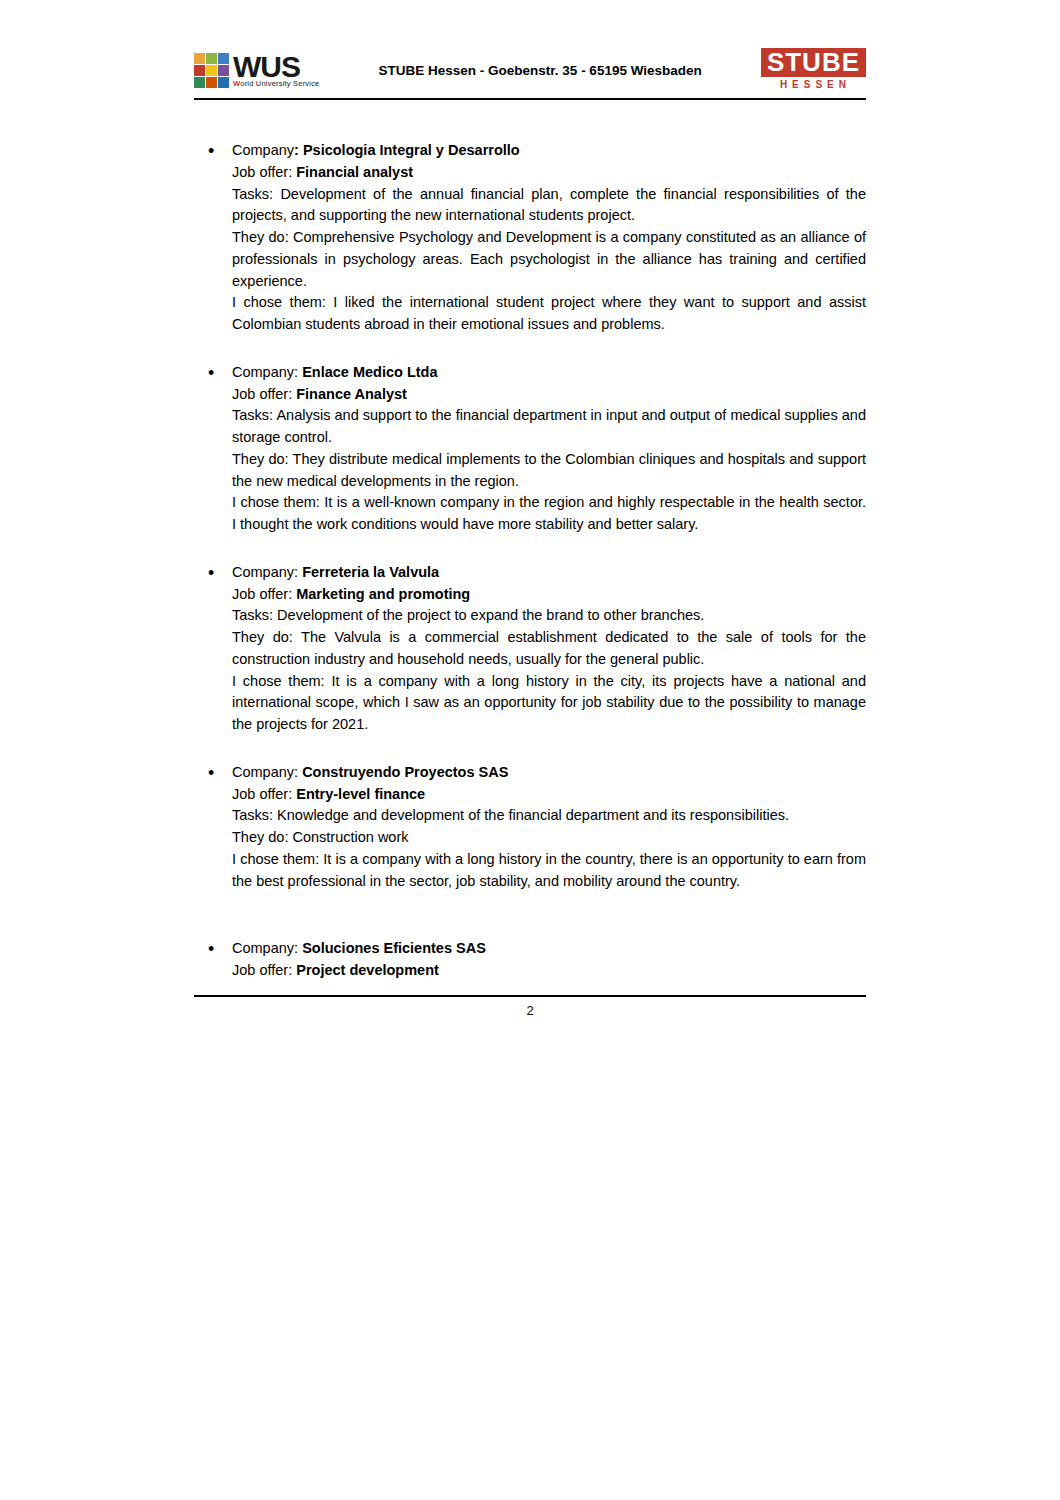WUS World University Service
STUBE Hessen - Goebenstr. 35 - 65195 Wiesbaden
STUBE HESSEN
Company: Psicologia Integral y Desarrollo
Job offer: Financial analyst
Tasks: Development of the annual financial plan, complete the financial responsibilities of the projects, and supporting the new international students project.
They do: Comprehensive Psychology and Development is a company constituted as an alliance of professionals in psychology areas. Each psychologist in the alliance has training and certified experience.
I chose them: I liked the international student project where they want to support and assist Colombian students abroad in their emotional issues and problems.
Company: Enlace Medico Ltda
Job offer: Finance Analyst
Tasks: Analysis and support to the financial department in input and output of medical supplies and storage control.
They do: They distribute medical implements to the Colombian cliniques and hospitals and support the new medical developments in the region.
I chose them: It is a well-known company in the region and highly respectable in the health sector. I thought the work conditions would have more stability and better salary.
Company: Ferreteria la Valvula
Job offer: Marketing and promoting
Tasks: Development of the project to expand the brand to other branches.
They do: The Valvula is a commercial establishment dedicated to the sale of tools for the construction industry and household needs, usually for the general public.
I chose them: It is a company with a long history in the city, its projects have a national and international scope, which I saw as an opportunity for job stability due to the possibility to manage the projects for 2021.
Company: Construyendo Proyectos SAS
Job offer: Entry-level finance
Tasks: Knowledge and development of the financial department and its responsibilities.
They do: Construction work
I chose them: It is a company with a long history in the country, there is an opportunity to earn from the best professional in the sector, job stability, and mobility around the country.
Company: Soluciones Eficientes SAS
Job offer: Project development
2